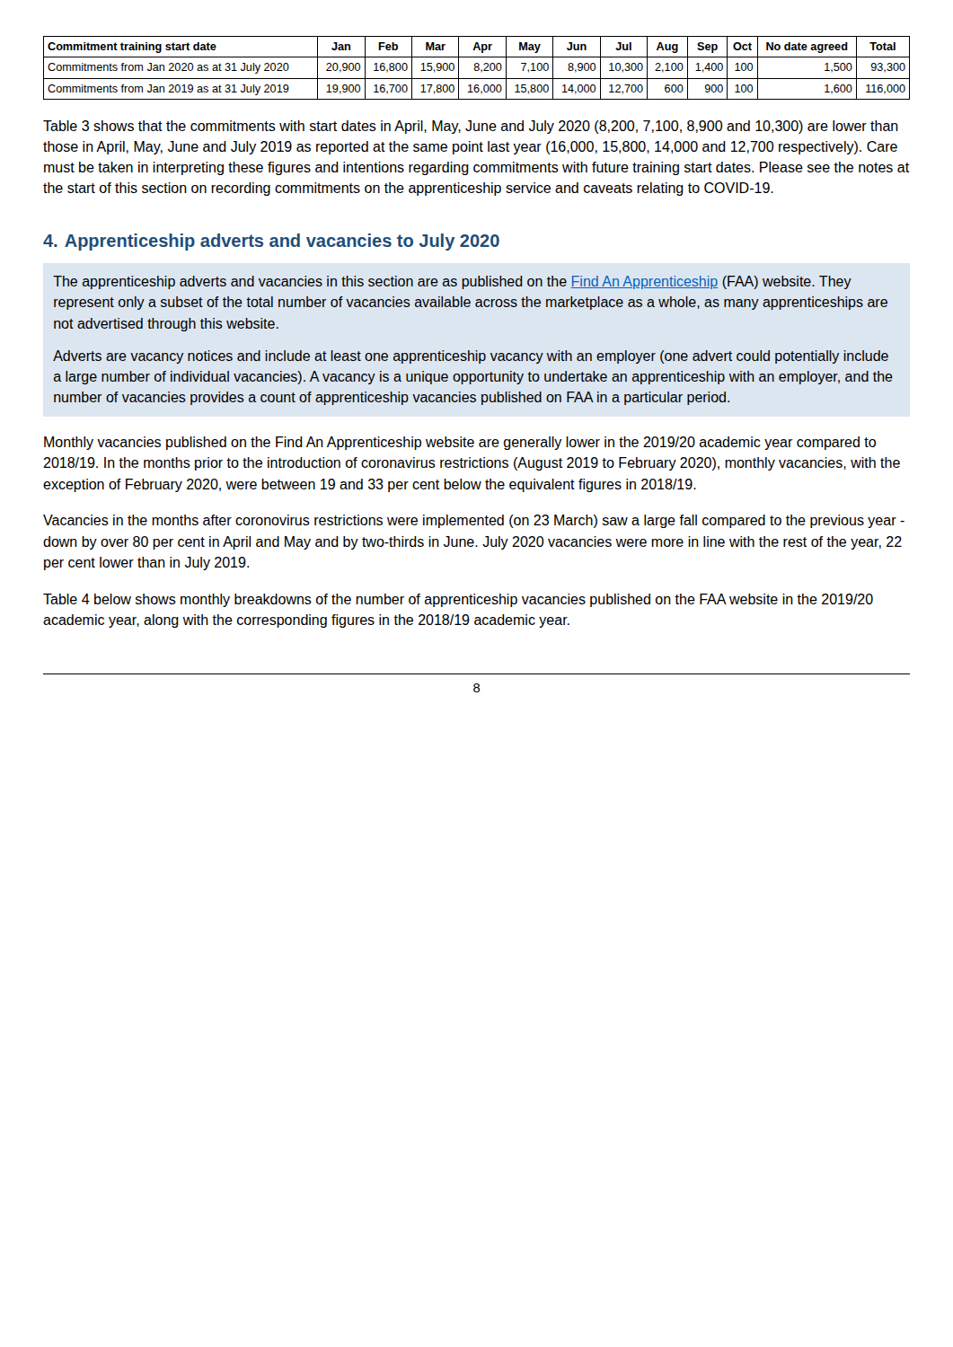| Commitment training start date | Jan | Feb | Mar | Apr | May | Jun | Jul | Aug | Sep | Oct | No date agreed | Total |
| --- | --- | --- | --- | --- | --- | --- | --- | --- | --- | --- | --- | --- |
| Commitments from Jan 2020 as at 31 July 2020 | 20,900 | 16,800 | 15,900 | 8,200 | 7,100 | 8,900 | 10,300 | 2,100 | 1,400 | 100 | 1,500 | 93,300 |
| Commitments from Jan 2019 as at 31 July 2019 | 19,900 | 16,700 | 17,800 | 16,000 | 15,800 | 14,000 | 12,700 | 600 | 900 | 100 | 1,600 | 116,000 |
Table 3 shows that the commitments with start dates in April, May, June and July 2020 (8,200, 7,100, 8,900 and 10,300) are lower than those in April, May, June and July 2019 as reported at the same point last year (16,000, 15,800, 14,000 and 12,700 respectively). Care must be taken in interpreting these figures and intentions regarding commitments with future training start dates. Please see the notes at the start of this section on recording commitments on the apprenticeship service and caveats relating to COVID-19.
4. Apprenticeship adverts and vacancies to July 2020
The apprenticeship adverts and vacancies in this section are as published on the Find An Apprenticeship (FAA) website. They represent only a subset of the total number of vacancies available across the marketplace as a whole, as many apprenticeships are not advertised through this website.
Adverts are vacancy notices and include at least one apprenticeship vacancy with an employer (one advert could potentially include a large number of individual vacancies). A vacancy is a unique opportunity to undertake an apprenticeship with an employer, and the number of vacancies provides a count of apprenticeship vacancies published on FAA in a particular period.
Monthly vacancies published on the Find An Apprenticeship website are generally lower in the 2019/20 academic year compared to 2018/19. In the months prior to the introduction of coronavirus restrictions (August 2019 to February 2020), monthly vacancies, with the exception of February 2020, were between 19 and 33 per cent below the equivalent figures in 2018/19.
Vacancies in the months after coronovirus restrictions were implemented (on 23 March) saw a large fall compared to the previous year - down by over 80 per cent in April and May and by two-thirds in June. July 2020 vacancies were more in line with the rest of the year, 22 per cent lower than in July 2019.
Table 4 below shows monthly breakdowns of the number of apprenticeship vacancies published on the FAA website in the 2019/20 academic year, along with the corresponding figures in the 2018/19 academic year.
8